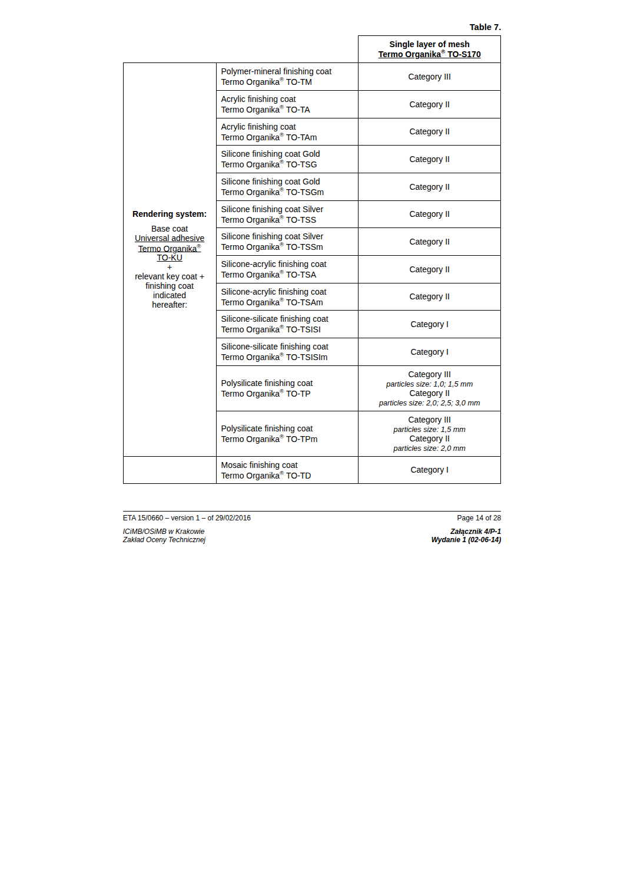Table 7.
| | | Single layer of mesh Termo Organika ® TO-S170 |
| Rendering system: Base coat Universal adhesive Termo Organika ® TO-KU + relevant key coat + finishing coat indicated hereafter: | Polymer-mineral finishing coat Termo Organika ® TO-TM | Category III |
| Acrylic finishing coat Termo Organika ® TO-TA | Category II |
| Acrylic finishing coat Termo Organika ® TO-TAm | Category II |
| Silicone finishing coat Gold Termo Organika ® TO-TSG | Category II |
| Silicone finishing coat Gold Termo Organika ® TO-TSGm | Category II |
| Silicone finishing coat Silver Termo Organika ® TO-TSS | Category II |
| Silicone finishing coat Silver Termo Organika ® TO-TSSm | Category II |
| Silicone-acrylic finishing coat Termo Organika ® TO-TSA | Category II |
| Silicone-acrylic finishing coat Termo Organika ® TO-TSAm | Category II |
| Silicone-silicate finishing coat Termo Organika ® TO-TSISI | Category I |
| Silicone-silicate finishing coat Termo Organika ® TO-TSISIm | Category I |
| Polysilicate finishing coat Termo Organika ® TO-TP | Category III particles size: 1,0; 1,5 mm Category II particles size: 2,0; 2,5; 3,0 mm |
| Polysilicate finishing coat Termo Organika ® TO-TPm | Category III particles size: 1,5 mm Category II particles size: 2,0 mm |
| | Mosaic finishing coat Termo Organika ® TO-TD | Category I |
ETA 15/0660 – version 1 – of 29/02/2016
ICiMB/OSiMB w Krakowie
Zakład Oceny Technicznej
Page 14 of 28
Załącznik 4/P-1
Wydanie 1 (02-06-14)